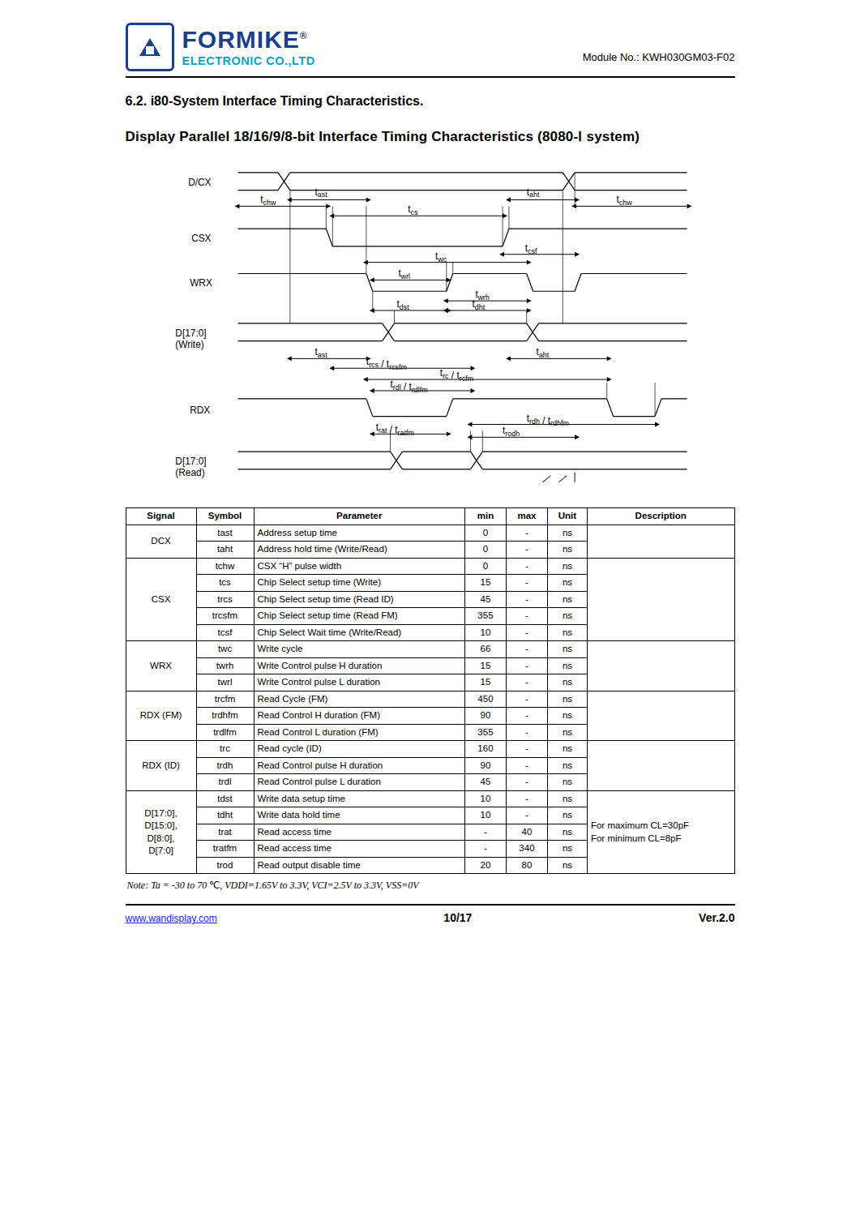FORMIKE®
ELECTRONIC CO.,LTD
Module No.: KWH030GM03-F02
6.2. i80-System Interface Timing Characteristics.
Display Parallel 18/16/9/8-bit Interface Timing Characteristics (8080-Ⅰ system)
D/CX CSX WRX D[17:0] (Write) RDX D[17:0] (Read) tchw tast tcs taht tchw tcsf twc twrl twrh tdst tdht tast trcs / trcsfm taht trc / trcfm trdl / trdlfm trdh / trdhfm trat / tratfm trodh
| Signal | Symbol | Parameter | min | max | Unit | Description |
| --- | --- | --- | --- | --- | --- | --- |
| DCX | tast | Address setup time | 0 | - | ns | |
| taht | Address hold time (Write/Read) | 0 | - | ns |
| CSX | tchw | CSX “H” pulse width | 0 | - | ns | |
| tcs | Chip Select setup time (Write) | 15 | - | ns |
| trcs | Chip Select setup time (Read ID) | 45 | - | ns |
| trcsfm | Chip Select setup time (Read FM) | 355 | - | ns |
| tcsf | Chip Select Wait time (Write/Read) | 10 | - | ns |
| WRX | twc | Write cycle | 66 | - | ns | |
| twrh | Write Control pulse H duration | 15 | - | ns |
| twrl | Write Control pulse L duration | 15 | - | ns |
| RDX (FM) | trcfm | Read Cycle (FM) | 450 | - | ns | |
| trdhfm | Read Control H duration (FM) | 90 | - | ns |
| trdlfm | Read Control L duration (FM) | 355 | - | ns |
| RDX (ID) | trc | Read cycle (ID) | 160 | - | ns | |
| trdh | Read Control pulse H duration | 90 | - | ns |
| trdl | Read Control pulse L duration | 45 | - | ns |
| D[17:0], D[15:0], D[8:0], D[7:0] | tdst | Write data setup time | 10 | - | ns | For maximum CL=30pF For minimum CL=8pF |
| tdht | Write data hold time | 10 | - | ns |
| trat | Read access time | - | 40 | ns |
| tratfm | Read access time | - | 340 | ns |
| trod | Read output disable time | 20 | 80 | ns |
Note: Ta = -30 to 70 ℃, VDDI=1.65V to 3.3V, VCI=2.5V to 3.3V, VSS=0V
www.wandisplay.com 10/17 Ver.2.0